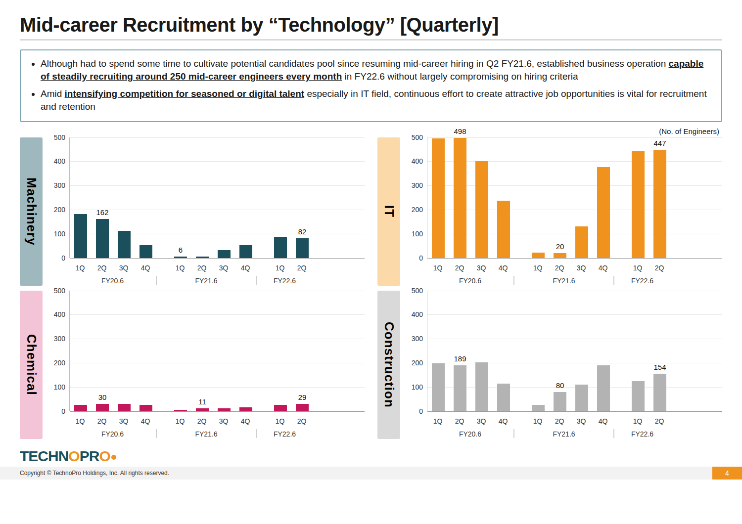Mid-career Recruitment by “Technology” [Quarterly]
Although had to spend some time to cultivate potential candidates pool since resuming mid-career hiring in Q2 FY21.6, established business operation capable of steadily recruiting around 250 mid-career engineers every month in FY22.6 without largely compromising on hiring criteria
Amid intensifying competition for seasoned or digital talent especially in IT field, continuous effort to create attractive job opportunities is vital for recruitment and retention
(No. of Engineers)
Machinery
500
400
300
200
100
0
162
6
82
1Q
2Q
3Q
4Q
1Q
2Q
3Q
4Q
1Q
2Q
FY20.6
FY21.6
FY22.6
IT
500
400
300
200
100
0
498
20
447
1Q
2Q
3Q
4Q
1Q
2Q
3Q
4Q
1Q
2Q
FY20.6
FY21.6
FY22.6
Chemical
500
400
300
200
100
0
30
11
29
1Q
2Q
3Q
4Q
1Q
2Q
3Q
4Q
1Q
2Q
FY20.6
FY21.6
FY22.6
Construction
500
400
300
200
100
0
189
80
154
1Q
2Q
3Q
4Q
1Q
2Q
3Q
4Q
1Q
2Q
FY20.6
FY21.6
FY22.6
TECHNOPRO
Copyright © TechnoPro Holdings, Inc. All rights reserved.
4